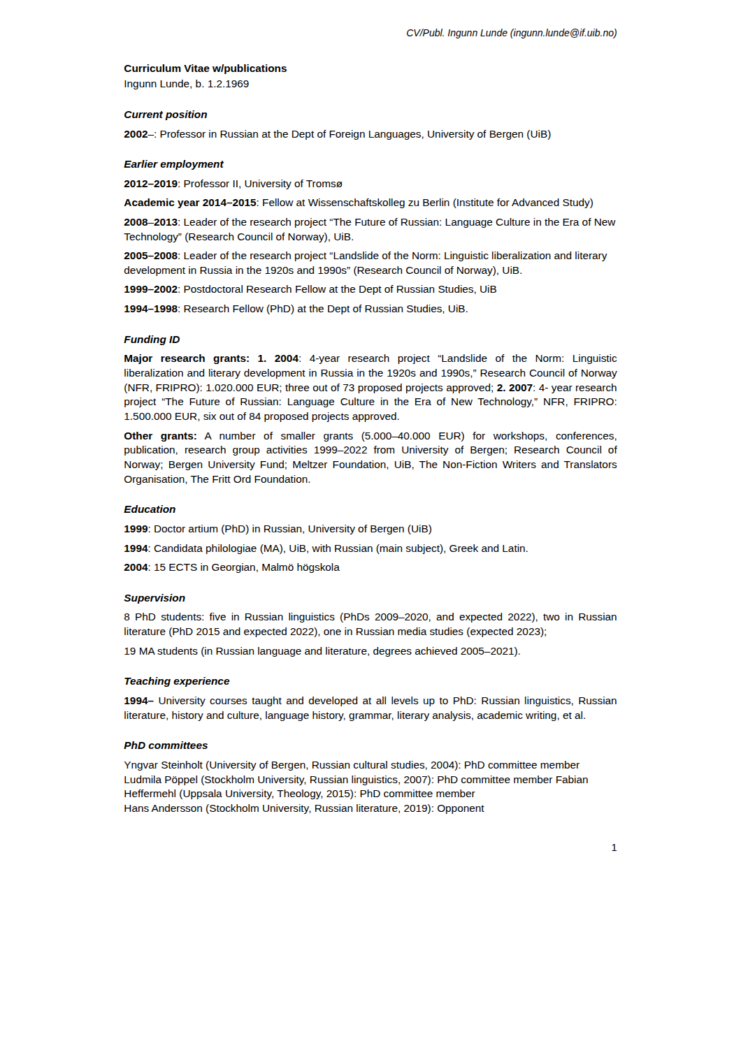CV/Publ. Ingunn Lunde (ingunn.lunde@if.uib.no)
Curriculum Vitae w/publications
Ingunn Lunde, b. 1.2.1969
Current position
2002–: Professor in Russian at the Dept of Foreign Languages, University of Bergen (UiB)
Earlier employment
2012–2019: Professor II, University of Tromsø
Academic year 2014–2015: Fellow at Wissenschaftskolleg zu Berlin (Institute for Advanced Study)
2008–2013: Leader of the research project “The Future of Russian: Language Culture in the Era of New Technology” (Research Council of Norway), UiB.
2005–2008: Leader of the research project “Landslide of the Norm: Linguistic liberalization and literary development in Russia in the 1920s and 1990s” (Research Council of Norway), UiB.
1999–2002: Postdoctoral Research Fellow at the Dept of Russian Studies, UiB
1994–1998: Research Fellow (PhD) at the Dept of Russian Studies, UiB.
Funding ID
Major research grants: 1. 2004: 4-year research project “Landslide of the Norm: Linguistic liberalization and literary development in Russia in the 1920s and 1990s,” Research Council of Norway (NFR, FRIPRO): 1.020.000 EUR; three out of 73 proposed projects approved; 2. 2007: 4- year research project “The Future of Russian: Language Culture in the Era of New Technology,” NFR, FRIPRO: 1.500.000 EUR, six out of 84 proposed projects approved.
Other grants: A number of smaller grants (5.000–40.000 EUR) for workshops, conferences, publication, research group activities 1999–2022 from University of Bergen; Research Council of Norway; Bergen University Fund; Meltzer Foundation, UiB, The Non-Fiction Writers and Translators Organisation, The Fritt Ord Foundation.
Education
1999: Doctor artium (PhD) in Russian, University of Bergen (UiB)
1994: Candidata philologiae (MA), UiB, with Russian (main subject), Greek and Latin.
2004: 15 ECTS in Georgian, Malmö högskola
Supervision
8 PhD students: five in Russian linguistics (PhDs 2009–2020, and expected 2022), two in Russian literature (PhD 2015 and expected 2022), one in Russian media studies (expected 2023);
19 MA students (in Russian language and literature, degrees achieved 2005–2021).
Teaching experience
1994– University courses taught and developed at all levels up to PhD: Russian linguistics, Russian literature, history and culture, language history, grammar, literary analysis, academic writing, et al.
PhD committees
Yngvar Steinholt (University of Bergen, Russian cultural studies, 2004): PhD committee member
Ludmila Pöppel (Stockholm University, Russian linguistics, 2007): PhD committee member Fabian Heffermehl (Uppsala University, Theology, 2015): PhD committee member
Hans Andersson (Stockholm University, Russian literature, 2019): Opponent
1